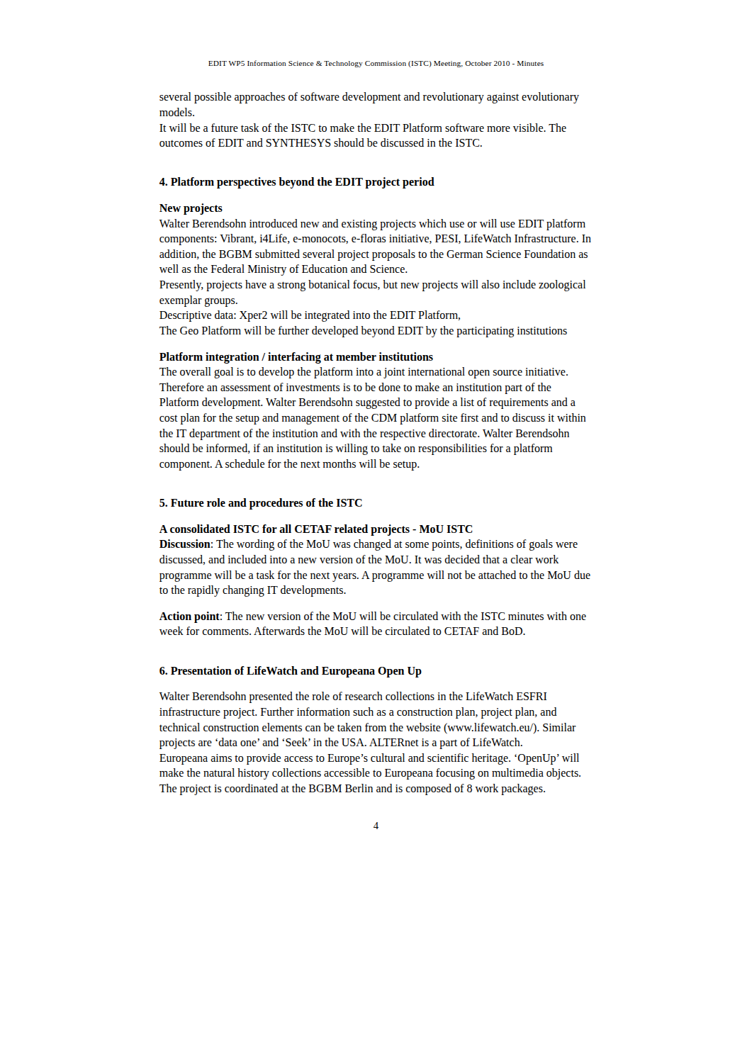EDIT WP5 Information Science & Technology Commission (ISTC) Meeting, October 2010 - Minutes
several possible approaches of software development and revolutionary against evolutionary models.
It will be a future task of the ISTC to make the EDIT Platform software more visible. The outcomes of EDIT and SYNTHESYS should be discussed in the ISTC.
4. Platform perspectives beyond the EDIT project period
New projects
Walter Berendsohn introduced new and existing projects which use or will use EDIT platform components: Vibrant, i4Life, e-monocots, e-floras initiative, PESI, LifeWatch Infrastructure. In addition, the BGBM submitted several project proposals to the German Science Foundation as well as the Federal Ministry of Education and Science.
Presently, projects have a strong botanical focus, but new projects will also include zoological exemplar groups.
Descriptive data: Xper2 will be integrated into the EDIT Platform,
The Geo Platform will be further developed beyond EDIT by the participating institutions
Platform integration / interfacing at member institutions
The overall goal is to develop the platform into a joint international open source initiative. Therefore an assessment of investments is to be done to make an institution part of the Platform development. Walter Berendsohn suggested to provide a list of requirements and a cost plan for the setup and management of the CDM platform site first and to discuss it within the IT department of the institution and with the respective directorate. Walter Berendsohn should be informed, if an institution is willing to take on responsibilities for a platform component. A schedule for the next months will be setup.
5. Future role and procedures of the ISTC
A consolidated ISTC for all CETAF related projects - MoU ISTC
Discussion: The wording of the MoU was changed at some points, definitions of goals were discussed, and included into a new version of the MoU. It was decided that a clear work programme will be a task for the next years. A programme will not be attached to the MoU due to the rapidly changing IT developments.
Action point: The new version of the MoU will be circulated with the ISTC minutes with one week for comments. Afterwards the MoU will be circulated to CETAF and BoD.
6. Presentation of LifeWatch and Europeana Open Up
Walter Berendsohn presented the role of research collections in the LifeWatch ESFRI infrastructure project. Further information such as a construction plan, project plan, and technical construction elements can be taken from the website (www.lifewatch.eu/). Similar projects are ‘data one’ and ‘Seek’ in the USA. ALTERnet is a part of LifeWatch.
Europeana aims to provide access to Europe’s cultural and scientific heritage. ‘OpenUp’ will make the natural history collections accessible to Europeana focusing on multimedia objects. The project is coordinated at the BGBM Berlin and is composed of 8 work packages.
4